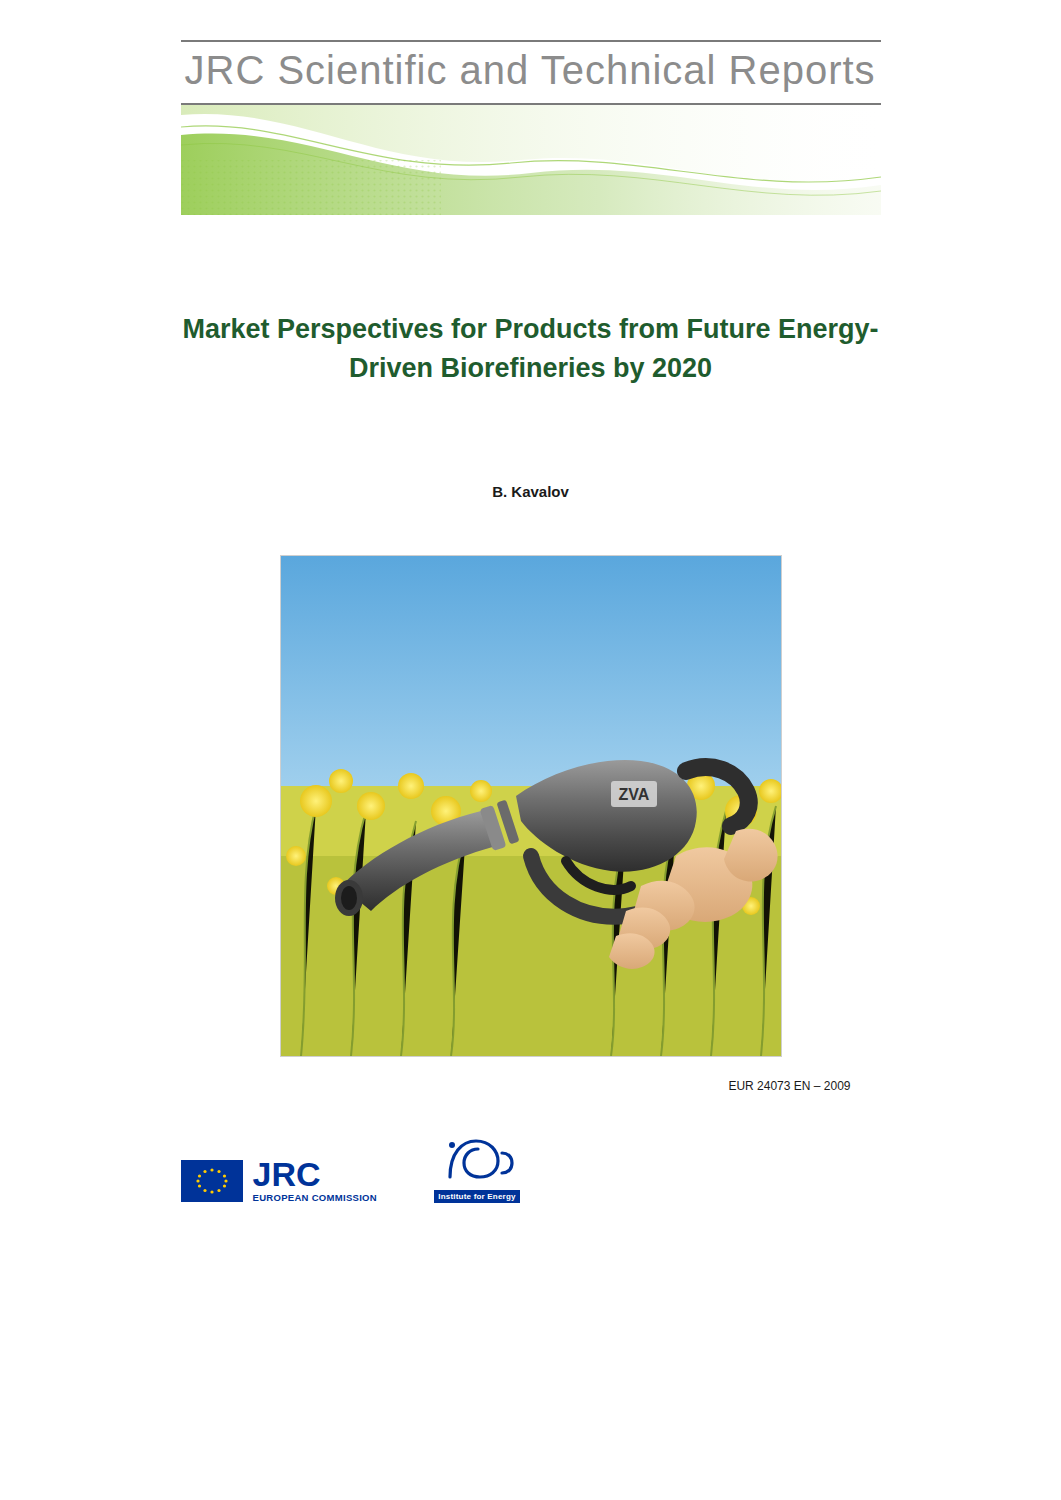JRC Scientific and Technical Reports
Market Perspectives for Products from Future Energy-Driven Biorefineries by 2020
B. Kavalov
ZVA
EUR 24073 EN – 2009
JRC
EUROPEAN COMMISSION
Institute for Energy